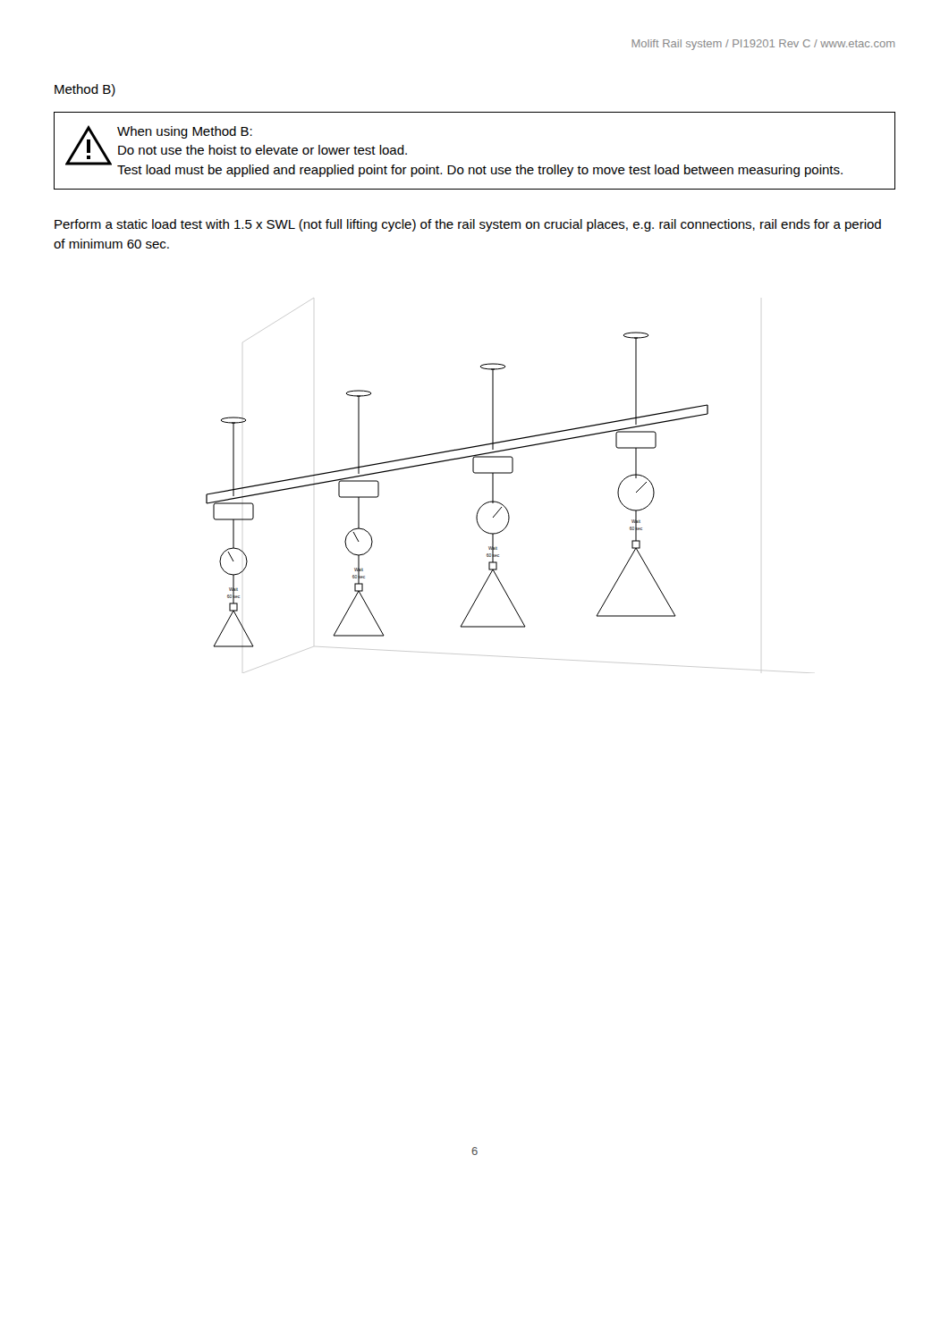Molift Rail system / PI19201 Rev C / www.etac.com
Method B)
When using Method B:
Do not use the hoist to elevate or lower test load.
Test load must be applied and reapplied point for point. Do not use the trolley to move test load between measuring points.
Perform a static load test with 1.5 x SWL (not full lifting cycle) of the rail system on crucial places, e.g. rail connections, rail ends for a period of minimum 60 sec.
Wait 60 sec Wait 60 sec Wait 60 sec Wait 60 sec
6